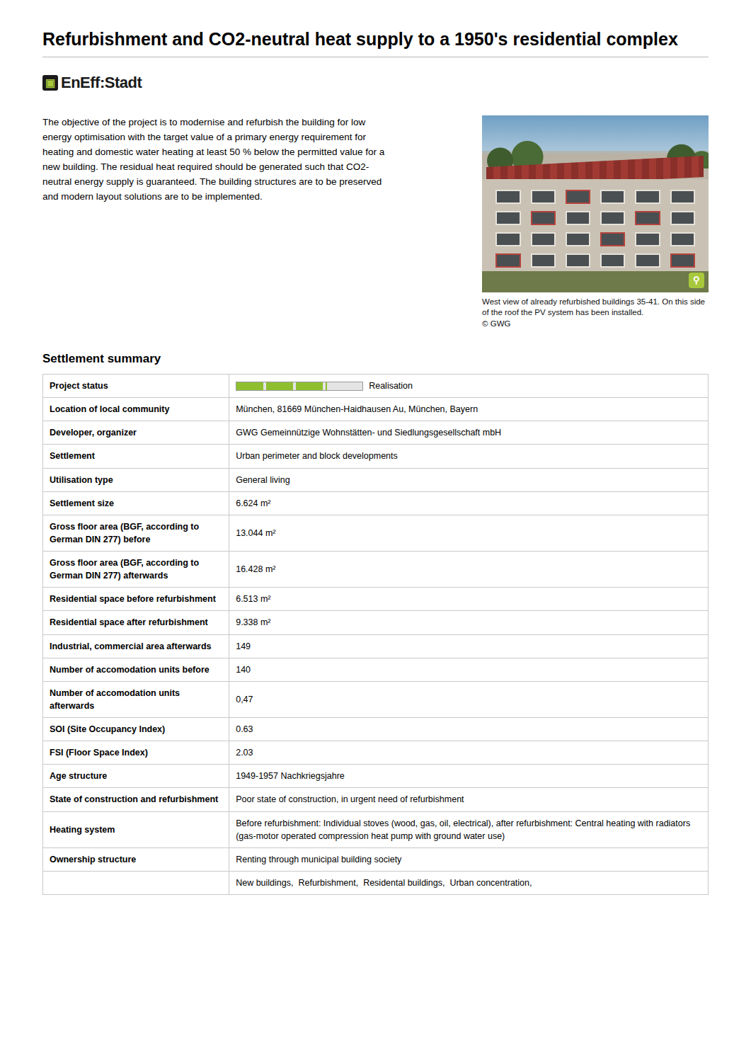Refurbishment and CO2-neutral heat supply to a 1950's residential complex
▣EnEff:Stadt
The objective of the project is to modernise and refurbish the building for low energy optimisation with the target value of a primary energy requirement for heating and domestic water heating at least 50 % below the permitted value for a new building. The residual heat required should be generated such that CO2-neutral energy supply is guaranteed. The building structures are to be preserved and modern layout solutions are to be implemented.
⚲
West view of already refurbished buildings 35-41. On this side of the roof the PV system has been installed.
© GWG
Settlement summary
| Project status | Realisation |
| Location of local community | München, 81669 München-Haidhausen Au, München, Bayern |
| Developer, organizer | GWG Gemeinnützige Wohnstätten- und Siedlungsgesellschaft mbH |
| Settlement | Urban perimeter and block developments |
| Utilisation type | General living |
| Settlement size | 6.624 m² |
| Gross floor area (BGF, according to German DIN 277) before | 13.044 m² |
| Gross floor area (BGF, according to German DIN 277) afterwards | 16.428 m² |
| Residential space before refurbishment | 6.513 m² |
| Residential space after refurbishment | 9.338 m² |
| Industrial, commercial area afterwards | 149 |
| Number of accomodation units before | 140 |
| Number of accomodation units afterwards | 0,47 |
| SOI (Site Occupancy Index) | 0.63 |
| FSI (Floor Space Index) | 2.03 |
| Age structure | 1949-1957 Nachkriegsjahre |
| State of construction and refurbishment | Poor state of construction, in urgent need of refurbishment |
| Heating system | Before refurbishment: Individual stoves (wood, gas, oil, electrical), after refurbishment: Central heating with radiators (gas-motor operated compression heat pump with ground water use) |
| Ownership structure | Renting through municipal building society |
| | New buildings, Refurbishment, Residental buildings, Urban concentration, |